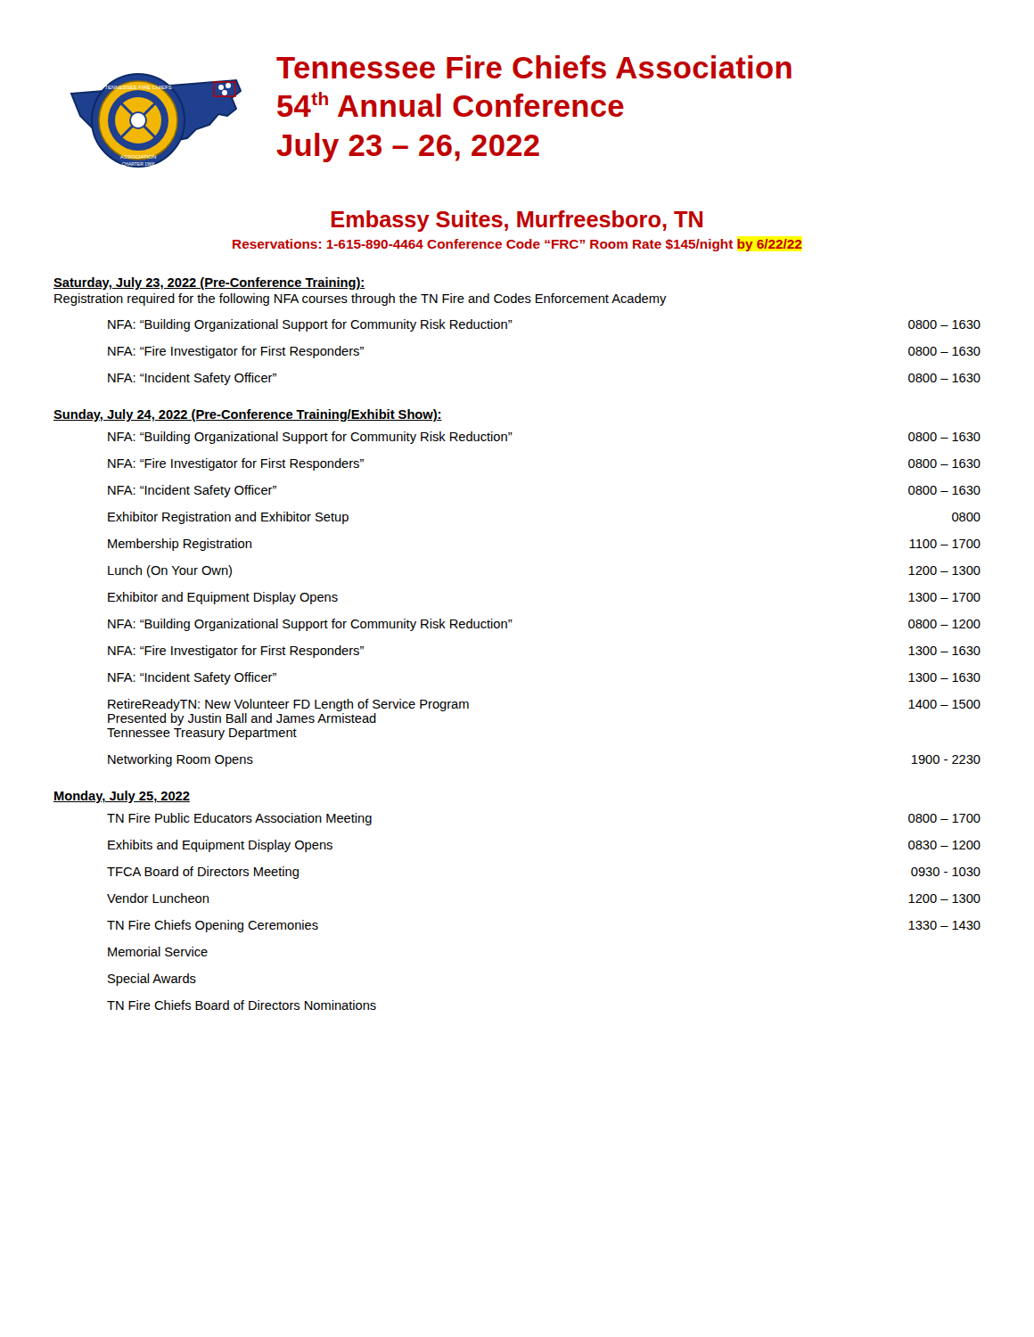TENNESSEE FIRE CHIEFS ASSOCIATION CHARTER 1968
Tennessee Fire Chiefs Association
54th Annual Conference
July 23 – 26, 2022
Embassy Suites, Murfreesboro, TN
Reservations: 1-615-890-4464 Conference Code “FRC” Room Rate $145/night by 6/22/22
Saturday, July 23, 2022 (Pre-Conference Training):
Registration required for the following NFA courses through the TN Fire and Codes Enforcement Academy
| NFA: “Building Organizational Support for Community Risk Reduction” | 0800 – 1630 |
| NFA: “Fire Investigator for First Responders” | 0800 – 1630 |
| NFA: “Incident Safety Officer” | 0800 – 1630 |
Sunday, July 24, 2022 (Pre-Conference Training/Exhibit Show):
| NFA: “Building Organizational Support for Community Risk Reduction” | 0800 – 1630 |
| NFA: “Fire Investigator for First Responders” | 0800 – 1630 |
| NFA: “Incident Safety Officer” | 0800 – 1630 |
| Exhibitor Registration and Exhibitor Setup | 0800 |
| Membership Registration | 1100 – 1700 |
| Lunch (On Your Own) | 1200 – 1300 |
| Exhibitor and Equipment Display Opens | 1300 – 1700 |
| NFA: “Building Organizational Support for Community Risk Reduction” | 0800 – 1200 |
| NFA: “Fire Investigator for First Responders” | 1300 – 1630 |
| NFA: “Incident Safety Officer” | 1300 – 1630 |
| RetireReadyTN: New Volunteer FD Length of Service Program Presented by Justin Ball and James Armistead Tennessee Treasury Department | 1400 – 1500 |
| Networking Room Opens | 1900 - 2230 |
Monday, July 25, 2022
| TN Fire Public Educators Association Meeting | 0800 – 1700 |
| Exhibits and Equipment Display Opens | 0830 – 1200 |
| TFCA Board of Directors Meeting | 0930 - 1030 |
| Vendor Luncheon | 1200 – 1300 |
| TN Fire Chiefs Opening Ceremonies | 1330 – 1430 |
| Memorial Service | |
| Special Awards | |
| TN Fire Chiefs Board of Directors Nominations | |